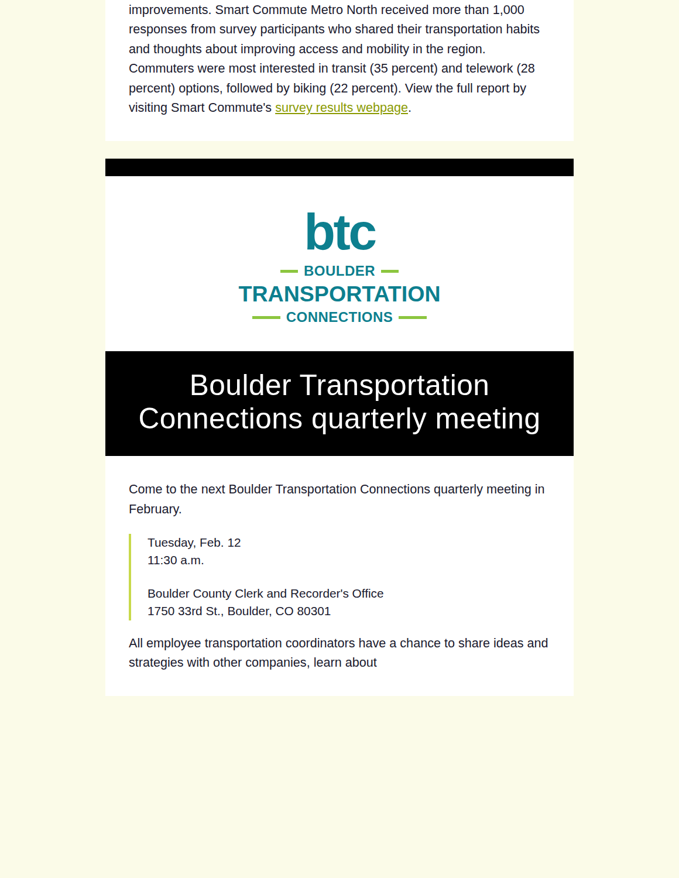improvements. Smart Commute Metro North received more than 1,000 responses from survey participants who shared their transportation habits and thoughts about improving access and mobility in the region. Commuters were most interested in transit (35 percent) and telework (28 percent) options, followed by biking (22 percent). View the full report by visiting Smart Commute's survey results webpage.
btc
BOULDER
TRANSPORTATION
CONNECTIONS
Boulder Transportation Connections quarterly meeting
Come to the next Boulder Transportation Connections quarterly meeting in February.
Tuesday, Feb. 12
11:30 a.m.
Boulder County Clerk and Recorder's Office
1750 33rd St., Boulder, CO 80301
All employee transportation coordinators have a chance to share ideas and strategies with other companies, learn about